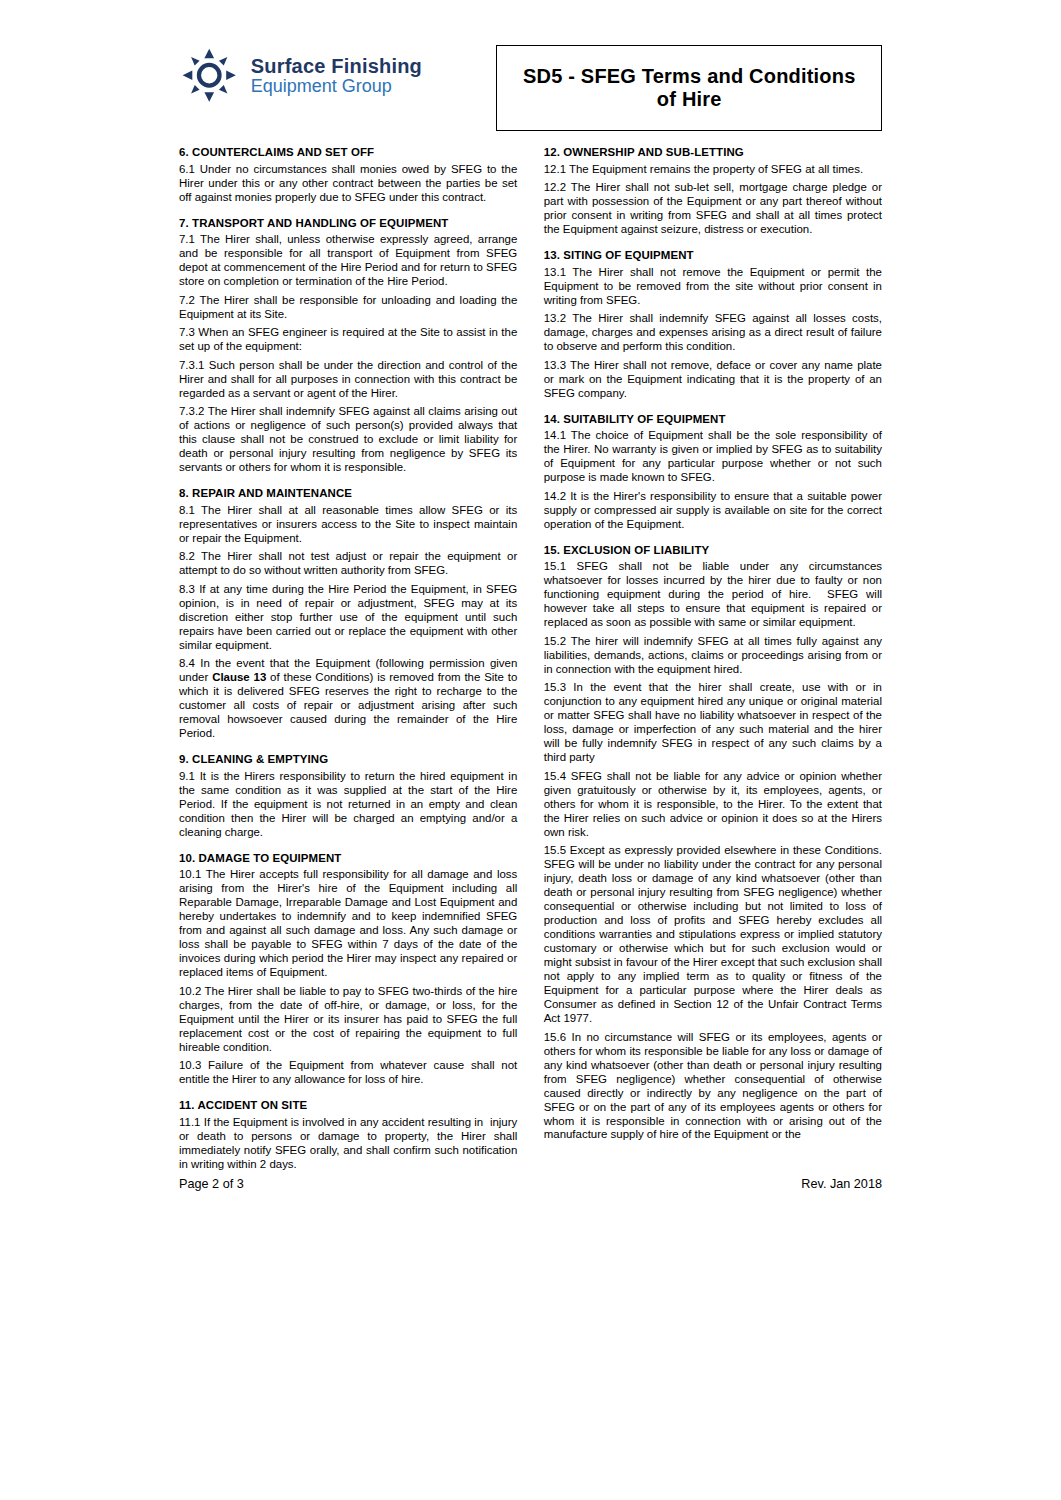Surface Finishing
Equipment Group
SD5 - SFEG Terms and Conditions of Hire
6. Counterclaims and Set Off
6.1 Under no circumstances shall monies owed by SFEG to the Hirer under this or any other contract between the parties be set off against monies properly due to SFEG under this contract.
7. Transport and Handling of Equipment
7.1 The Hirer shall, unless otherwise expressly agreed, arrange and be responsible for all transport of Equipment from SFEG depot at commencement of the Hire Period and for return to SFEG store on completion or termination of the Hire Period.
7.2 The Hirer shall be responsible for unloading and loading the Equipment at its Site.
7.3 When an SFEG engineer is required at the Site to assist in the set up of the equipment:
7.3.1 Such person shall be under the direction and control of the Hirer and shall for all purposes in connection with this contract be regarded as a servant or agent of the Hirer.
7.3.2 The Hirer shall indemnify SFEG against all claims arising out of actions or negligence of such person(s) provided always that this clause shall not be construed to exclude or limit liability for death or personal injury resulting from negligence by SFEG its servants or others for whom it is responsible.
8. Repair and Maintenance
8.1 The Hirer shall at all reasonable times allow SFEG or its representatives or insurers access to the Site to inspect maintain or repair the Equipment.
8.2 The Hirer shall not test adjust or repair the equipment or attempt to do so without written authority from SFEG.
8.3 If at any time during the Hire Period the Equipment, in SFEG opinion, is in need of repair or adjustment, SFEG may at its discretion either stop further use of the equipment until such repairs have been carried out or replace the equipment with other similar equipment.
8.4 In the event that the Equipment (following permission given under Clause 13 of these Conditions) is removed from the Site to which it is delivered SFEG reserves the right to recharge to the customer all costs of repair or adjustment arising after such removal howsoever caused during the remainder of the Hire Period.
9. Cleaning & Emptying
9.1 It is the Hirers responsibility to return the hired equipment in the same condition as it was supplied at the start of the Hire Period. If the equipment is not returned in an empty and clean condition then the Hirer will be charged an emptying and/or a cleaning charge.
10. Damage to Equipment
10.1 The Hirer accepts full responsibility for all damage and loss arising from the Hirer's hire of the Equipment including all Reparable Damage, Irreparable Damage and Lost Equipment and hereby undertakes to indemnify and to keep indemnified SFEG from and against all such damage and loss. Any such damage or loss shall be payable to SFEG within 7 days of the date of the invoices during which period the Hirer may inspect any repaired or replaced items of Equipment.
10.2 The Hirer shall be liable to pay to SFEG two-thirds of the hire charges, from the date of off-hire, or damage, or loss, for the Equipment until the Hirer or its insurer has paid to SFEG the full replacement cost or the cost of repairing the equipment to full hireable condition.
10.3 Failure of the Equipment from whatever cause shall not entitle the Hirer to any allowance for loss of hire.
11. Accident on Site
11.1 If the Equipment is involved in any accident resulting in injury or death to persons or damage to property, the Hirer shall immediately notify SFEG orally, and shall confirm such notification in writing within 2 days.
12. Ownership and Sub-Letting
12.1 The Equipment remains the property of SFEG at all times.
12.2 The Hirer shall not sub-let sell, mortgage charge pledge or part with possession of the Equipment or any part thereof without prior consent in writing from SFEG and shall at all times protect the Equipment against seizure, distress or execution.
13. Siting of Equipment
13.1 The Hirer shall not remove the Equipment or permit the Equipment to be removed from the site without prior consent in writing from SFEG.
13.2 The Hirer shall indemnify SFEG against all losses costs, damage, charges and expenses arising as a direct result of failure to observe and perform this condition.
13.3 The Hirer shall not remove, deface or cover any name plate or mark on the Equipment indicating that it is the property of an SFEG company.
14. Suitability of Equipment
14.1 The choice of Equipment shall be the sole responsibility of the Hirer. No warranty is given or implied by SFEG as to suitability of Equipment for any particular purpose whether or not such purpose is made known to SFEG.
14.2 It is the Hirer's responsibility to ensure that a suitable power supply or compressed air supply is available on site for the correct operation of the Equipment.
15. Exclusion of Liability
15.1 SFEG shall not be liable under any circumstances whatsoever for losses incurred by the hirer due to faulty or non functioning equipment during the period of hire. SFEG will however take all steps to ensure that equipment is repaired or replaced as soon as possible with same or similar equipment.
15.2 The hirer will indemnify SFEG at all times fully against any liabilities, demands, actions, claims or proceedings arising from or in connection with the equipment hired.
15.3 In the event that the hirer shall create, use with or in conjunction to any equipment hired any unique or original material or matter SFEG shall have no liability whatsoever in respect of the loss, damage or imperfection of any such material and the hirer will be fully indemnify SFEG in respect of any such claims by a third party
15.4 SFEG shall not be liable for any advice or opinion whether given gratuitously or otherwise by it, its employees, agents, or others for whom it is responsible, to the Hirer. To the extent that the Hirer relies on such advice or opinion it does so at the Hirers own risk.
15.5 Except as expressly provided elsewhere in these Conditions. SFEG will be under no liability under the contract for any personal injury, death loss or damage of any kind whatsoever (other than death or personal injury resulting from SFEG negligence) whether consequential or otherwise including but not limited to loss of production and loss of profits and SFEG hereby excludes all conditions warranties and stipulations express or implied statutory customary or otherwise which but for such exclusion would or might subsist in favour of the Hirer except that such exclusion shall not apply to any implied term as to quality or fitness of the Equipment for a particular purpose where the Hirer deals as Consumer as defined in Section 12 of the Unfair Contract Terms Act 1977.
15.6 In no circumstance will SFEG or its employees, agents or others for whom its responsible be liable for any loss or damage of any kind whatsoever (other than death or personal injury resulting from SFEG negligence) whether consequential of otherwise caused directly or indirectly by any negligence on the part of SFEG or on the part of any of its employees agents or others for whom it is responsible in connection with or arising out of the manufacture supply of hire of the Equipment or the
Page 2 of 3
Rev. Jan 2018